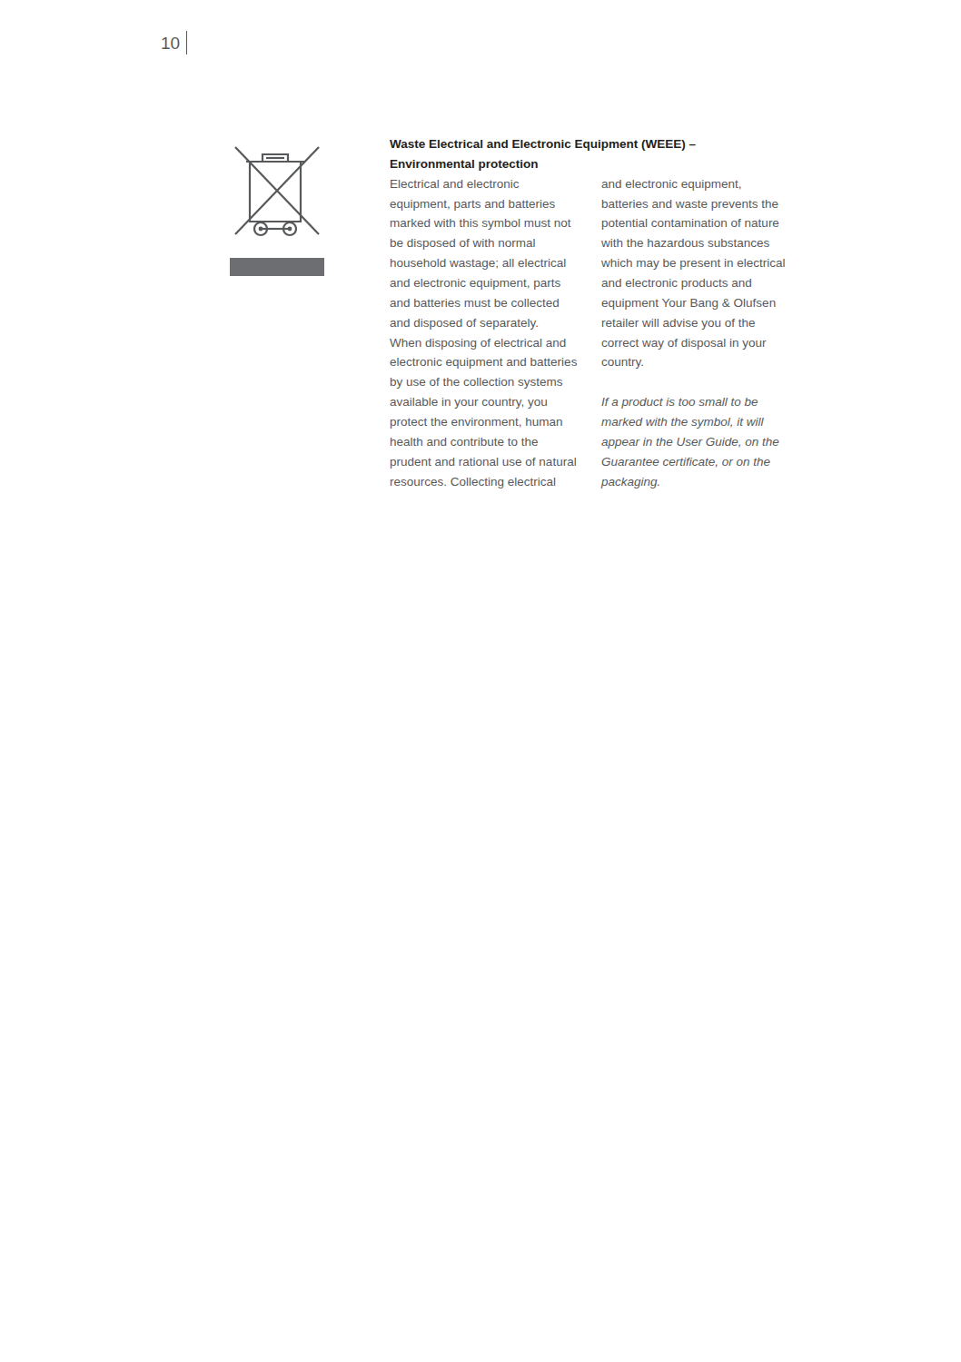10
Waste Electrical and Electronic Equipment (WEEE) –
Environmental protection
Electrical and electronic equipment, parts and batteries marked with this symbol must not be disposed of with normal household wastage; all electrical and electronic equipment, parts and batteries must be collected and disposed of separately.
When disposing of electrical and electronic equipment and batteries by use of the collection systems available in your country, you protect the environment, human health and contribute to the prudent and rational use of natural resources. Collecting electrical and electronic equipment, batteries and waste prevents the potential contamination of nature with the hazardous substances which may be present in electrical and electronic products and equipment Your Bang & Olufsen retailer will advise you of the correct way of disposal in your country.
If a product is too small to be marked with the symbol, it will appear in the User Guide, on the Guarantee certificate, or on the packaging.